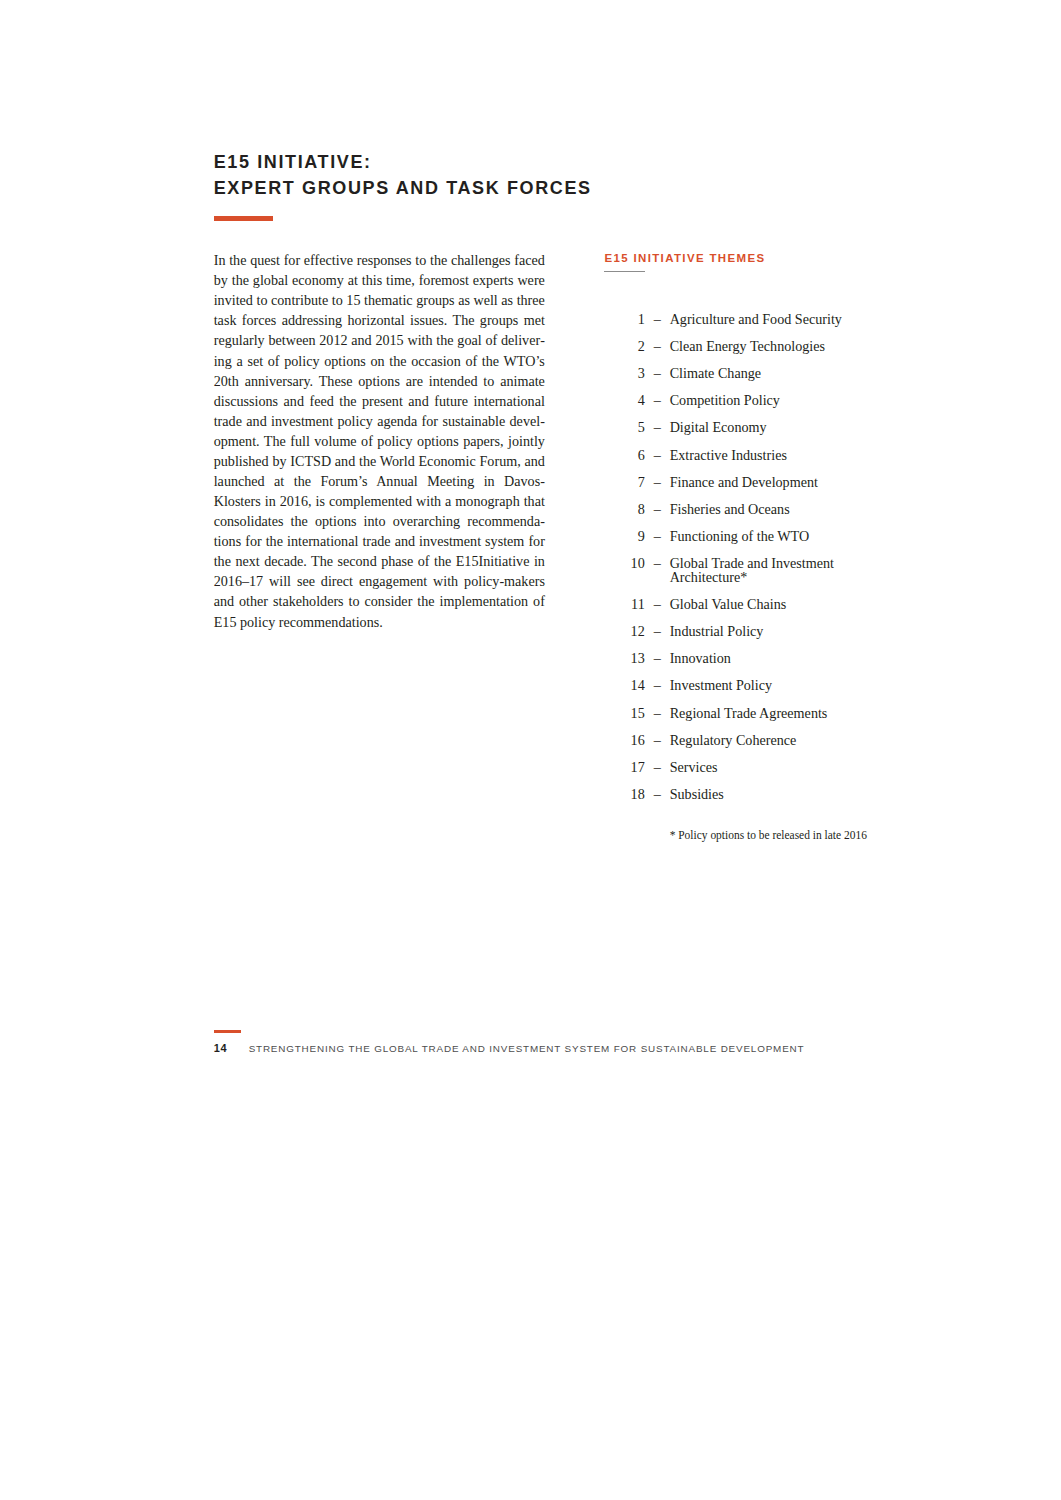E15 Initiative:
Expert Groups and Task Forces
In the quest for effective responses to the challenges faced by the global economy at this time, foremost experts were invited to contribute to 15 thematic groups as well as three task forces addressing horizontal issues. The groups met regularly between 2012 and 2015 with the goal of delivering a set of policy options on the occasion of the WTO’s 20th anniversary. These options are intended to animate discussions and feed the present and future international trade and investment policy agenda for sustainable development. The full volume of policy options papers, jointly published by ICTSD and the World Economic Forum, and launched at the Forum’s Annual Meeting in Davos-Klosters in 2016, is complemented with a monograph that consolidates the options into overarching recommendations for the international trade and investment system for the next decade. The second phase of the E15Initiative in 2016–17 will see direct engagement with policy-makers and other stakeholders to consider the implementation of E15 policy recommendations.
E15 Initiative Themes
1–Agriculture and Food Security
2–Clean Energy Technologies
3–Climate Change
4–Competition Policy
5–Digital Economy
6–Extractive Industries
7–Finance and Development
8–Fisheries and Oceans
9–Functioning of the WTO
10–Global Trade and Investment Architecture*
11–Global Value Chains
12–Industrial Policy
13–Innovation
14–Investment Policy
15–Regional Trade Agreements
16–Regulatory Coherence
17–Services
18–Subsidies
* Policy options to be released in late 2016
14 Strengthening the Global Trade and Investment System for Sustainable Development